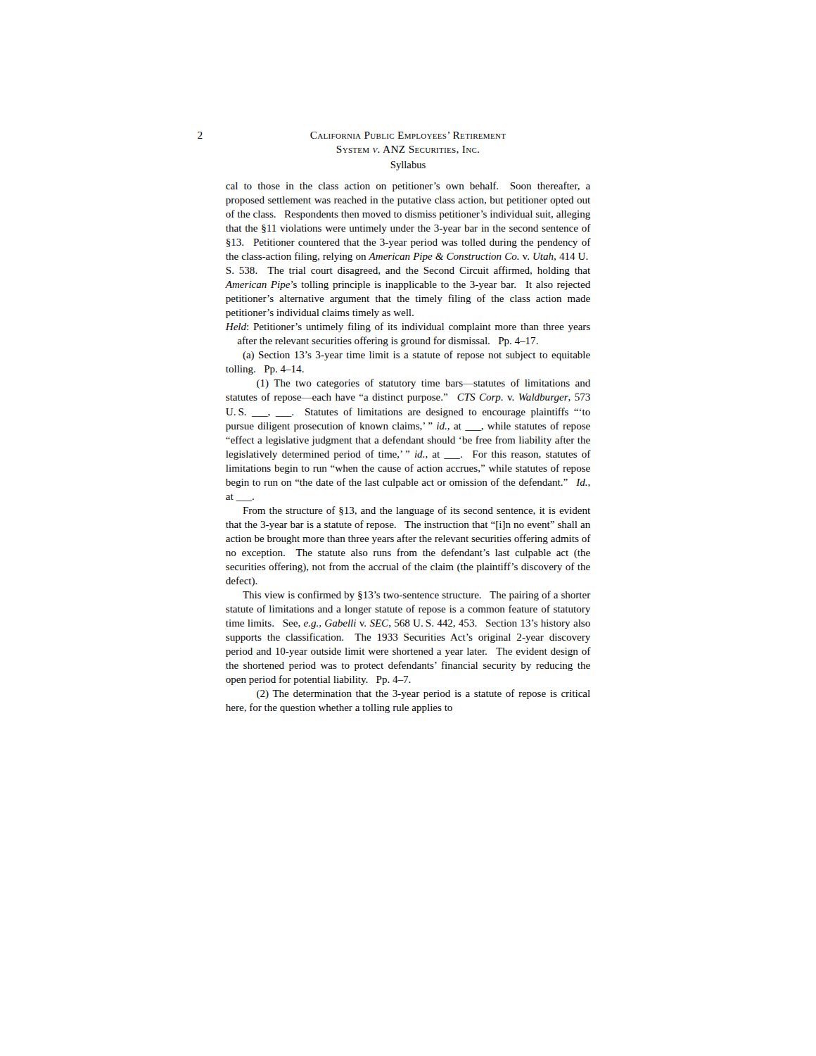2 California Public Employees’ Retirement
System v. ANZ Securities, Inc.
Syllabus
cal to those in the class action on petitioner’s own behalf.  Soon thereafter, a proposed settlement was reached in the putative class action, but petitioner opted out of the class.  Respondents then moved to dismiss petitioner’s individual suit, alleging that the §11 violations were untimely under the 3-year bar in the second sentence of §13.  Petitioner countered that the 3-year period was tolled during the pendency of the class-action filing, relying on American Pipe & Construction Co. v. Utah, 414 U. S. 538.  The trial court disagreed, and the Second Circuit affirmed, holding that American Pipe’s tolling principle is inapplicable to the 3-year bar.  It also rejected petitioner’s alternative argument that the timely filing of the class action made petitioner’s individual claims timely as well.
Held: Petitioner’s untimely filing of its individual complaint more than three years after the relevant securities offering is ground for dismissal.  Pp. 4–17.
(a) Section 13’s 3-year time limit is a statute of repose not subject to equitable tolling.  Pp. 4–14.
(1) The two categories of statutory time bars—statutes of limitations and statutes of repose—each have “a distinct purpose.”  CTS Corp. v. Waldburger, 573 U. S. ___, ___.  Statutes of limitations are designed to encourage plaintiffs “‘to pursue diligent prosecution of known claims,’ ” id., at ___, while statutes of repose “effect a legislative judgment that a defendant should ‘be free from liability after the legislatively determined period of time,’ ” id., at ___.  For this reason, statutes of limitations begin to run “when the cause of action accrues,” while statutes of repose begin to run on “the date of the last culpable act or omission of the defendant.”  Id., at ___.
From the structure of §13, and the language of its second sentence, it is evident that the 3-year bar is a statute of repose.  The instruction that “[i]n no event” shall an action be brought more than three years after the relevant securities offering admits of no exception.  The statute also runs from the defendant’s last culpable act (the securities offering), not from the accrual of the claim (the plaintiff’s discovery of the defect).
This view is confirmed by §13’s two-sentence structure.  The pairing of a shorter statute of limitations and a longer statute of repose is a common feature of statutory time limits.  See, e.g., Gabelli v. SEC, 568 U. S. 442, 453.  Section 13’s history also supports the classification.  The 1933 Securities Act’s original 2-year discovery period and 10-year outside limit were shortened a year later.  The evident design of the shortened period was to protect defendants’ financial security by reducing the open period for potential liability.  Pp. 4–7.
(2) The determination that the 3-year period is a statute of repose is critical here, for the question whether a tolling rule applies to